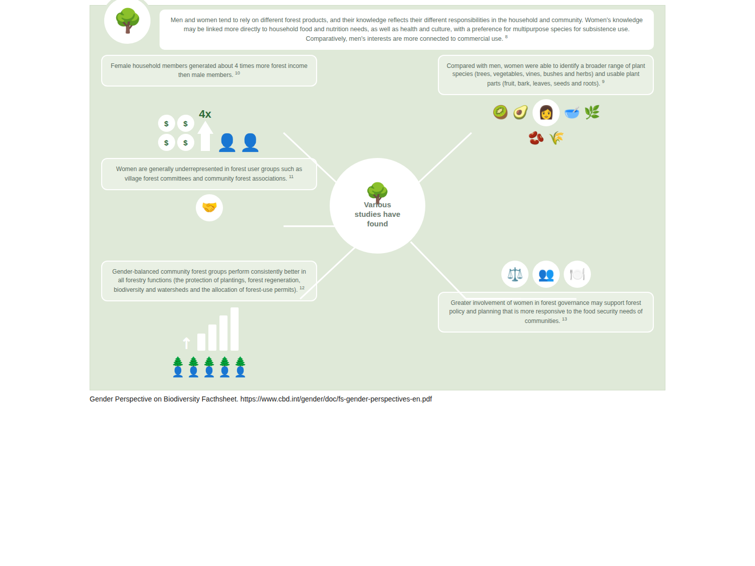🌳
Men and women tend to rely on different forest products, and their knowledge reflects their different responsibilities in the household and community. Women's knowledge may be linked more directly to household food and nutrition needs, as well as health and culture, with a preference for multipurpose species for subsistence use. Comparatively, men's interests are more connected to commercial use. 8
Female household members generated about 4 times more forest income then male members. 10
$
$
$
$
4x
👤 👤
Compared with men, women were able to identify a broader range of plant species (trees, vegetables, vines, bushes and herbs) and usable plant parts (fruit, bark, leaves, seeds and roots). 9
🥝 🥑 👩 🥣 🌿
🫘 🌾
🌳
Various
studies have
found
Women are generally underrepresented in forest user groups such as village forest committees and community forest associations. 11
🤝
Gender-balanced community forest groups perform consistently better in all forestry functions (the protection of plantings, forest regeneration, biodiversity and watersheds and the allocation of forest-use permits). 12
↗
🌲👤
🌲👤
🌲👤
🌲👤
🌲👤
⚖️ 👥 🍽️
Greater involvement of women in forest governance may support forest policy and planning that is more responsive to the food security needs of communities. 13
Gender Perspective on Biodiversity Facthsheet. https://www.cbd.int/gender/doc/fs-gender-perspectives-en.pdf